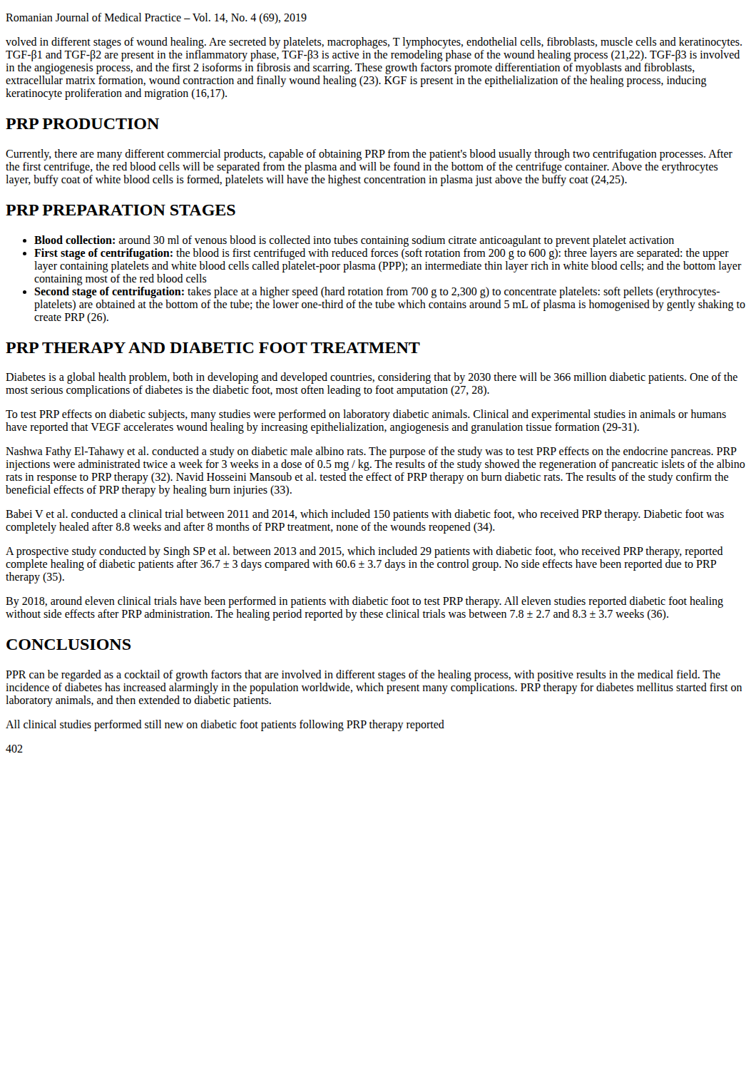Romanian Journal of Medical Practice – Vol. 14, No. 4 (69), 2019
volved in different stages of wound healing. Are secreted by platelets, macrophages, T lymphocytes, endothelial cells, fibroblasts, muscle cells and keratinocytes. TGF-β1 and TGF-β2 are present in the inflammatory phase, TGF-β3 is active in the remodeling phase of the wound healing process (21,22). TGF-β3 is involved in the angiogenesis process, and the first 2 isoforms in fibrosis and scarring. These growth factors promote differentiation of myoblasts and fibroblasts, extracellular matrix formation, wound contraction and finally wound healing (23). KGF is present in the epithelialization of the healing process, inducing keratinocyte proliferation and migration (16,17).
PRP PRODUCTION
Currently, there are many different commercial products, capable of obtaining PRP from the patient's blood usually through two centrifugation processes. After the first centrifuge, the red blood cells will be separated from the plasma and will be found in the bottom of the centrifuge container. Above the erythrocytes layer, buffy coat of white blood cells is formed, platelets will have the highest concentration in plasma just above the buffy coat (24,25).
PRP PREPARATION STAGES
Blood collection: around 30 ml of venous blood is collected into tubes containing sodium citrate anticoagulant to prevent platelet activation
First stage of centrifugation: the blood is first centrifuged with reduced forces (soft rotation from 200 g to 600 g): three layers are separated: the upper layer containing platelets and white blood cells called platelet-poor plasma (PPP); an intermediate thin layer rich in white blood cells; and the bottom layer containing most of the red blood cells
Second stage of centrifugation: takes place at a higher speed (hard rotation from 700 g to 2,300 g) to concentrate platelets: soft pellets (erythrocytes-platelets) are obtained at the bottom of the tube; the lower one-third of the tube which contains around 5 mL of plasma is homogenised by gently shaking to create PRP (26).
PRP THERAPY AND DIABETIC FOOT TREATMENT
Diabetes is a global health problem, both in developing and developed countries, considering that by 2030 there will be 366 million diabetic patients. One of the most serious complications of diabetes is the diabetic foot, most often leading to foot amputation (27, 28).
To test PRP effects on diabetic subjects, many studies were performed on laboratory diabetic animals. Clinical and experimental studies in animals or humans have reported that VEGF accelerates wound healing by increasing epithelialization, angiogenesis and granulation tissue formation (29-31).
Nashwa Fathy El-Tahawy et al. conducted a study on diabetic male albino rats. The purpose of the study was to test PRP effects on the endocrine pancreas. PRP injections were administrated twice a week for 3 weeks in a dose of 0.5 mg / kg. The results of the study showed the regeneration of pancreatic islets of the albino rats in response to PRP therapy (32). Navid Hosseini Mansoub et al. tested the effect of PRP therapy on burn diabetic rats. The results of the study confirm the beneficial effects of PRP therapy by healing burn injuries (33).
Babei V et al. conducted a clinical trial between 2011 and 2014, which included 150 patients with diabetic foot, who received PRP therapy. Diabetic foot was completely healed after 8.8 weeks and after 8 months of PRP treatment, none of the wounds reopened (34).
A prospective study conducted by Singh SP et al. between 2013 and 2015, which included 29 patients with diabetic foot, who received PRP therapy, reported complete healing of diabetic patients after 36.7 ± 3 days compared with 60.6 ± 3.7 days in the control group. No side effects have been reported due to PRP therapy (35).
By 2018, around eleven clinical trials have been performed in patients with diabetic foot to test PRP therapy. All eleven studies reported diabetic foot healing without side effects after PRP administration. The healing period reported by these clinical trials was between 7.8 ± 2.7 and 8.3 ± 3.7 weeks (36).
CONCLUSIONS
PPR can be regarded as a cocktail of growth factors that are involved in different stages of the healing process, with positive results in the medical field. The incidence of diabetes has increased alarmingly in the population worldwide, which present many complications. PRP therapy for diabetes mellitus started first on laboratory animals, and then extended to diabetic patients.
All clinical studies performed still new on diabetic foot patients following PRP therapy reported
402